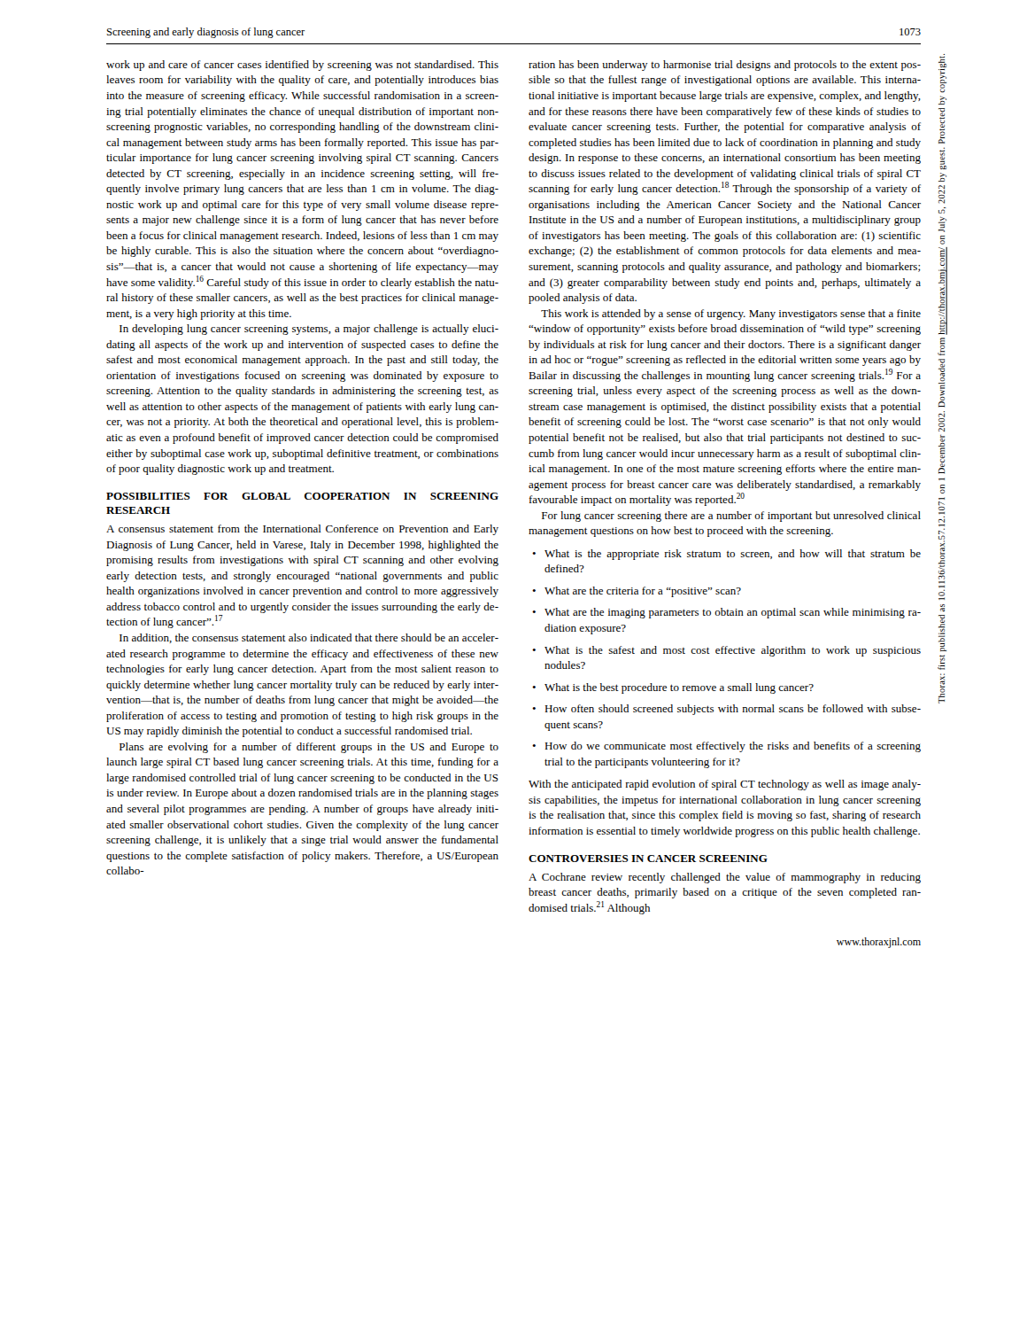Thorax: first published as 10.1136/thorax.57.12.1071 on 1 December 2002. Downloaded from http://thorax.bmj.com/ on July 5, 2022 by guest. Protected by copyright.
Screening and early diagnosis of lung cancer 1073
work up and care of cancer cases identified by screening was not standardised. This leaves room for variability with the quality of care, and potentially introduces bias into the measure of screening efficacy. While successful randomisation in a screening trial potentially eliminates the chance of unequal distribution of important non-screening prognostic variables, no corresponding handling of the downstream clinical management between study arms has been formally reported. This issue has particular importance for lung cancer screening involving spiral CT scanning. Cancers detected by CT screening, especially in an incidence screening setting, will frequently involve primary lung cancers that are less than 1 cm in volume. The diagnostic work up and optimal care for this type of very small volume disease represents a major new challenge since it is a form of lung cancer that has never before been a focus for clinical management research. Indeed, lesions of less than 1 cm may be highly curable. This is also the situation where the concern about “overdiagnosis”—that is, a cancer that would not cause a shortening of life expectancy—may have some validity.16 Careful study of this issue in order to clearly establish the natural history of these smaller cancers, as well as the best practices for clinical management, is a very high priority at this time.
In developing lung cancer screening systems, a major challenge is actually elucidating all aspects of the work up and intervention of suspected cases to define the safest and most economical management approach. In the past and still today, the orientation of investigations focused on screening was dominated by exposure to screening. Attention to the quality standards in administering the screening test, as well as attention to other aspects of the management of patients with early lung cancer, was not a priority. At both the theoretical and operational level, this is problematic as even a profound benefit of improved cancer detection could be compromised either by suboptimal case work up, suboptimal definitive treatment, or combinations of poor quality diagnostic work up and treatment.
Possibilities for global cooperation in screening research
A consensus statement from the International Conference on Prevention and Early Diagnosis of Lung Cancer, held in Varese, Italy in December 1998, highlighted the promising results from investigations with spiral CT scanning and other evolving early detection tests, and strongly encouraged “national governments and public health organizations involved in cancer prevention and control to more aggressively address tobacco control and to urgently consider the issues surrounding the early detection of lung cancer”.17
In addition, the consensus statement also indicated that there should be an accelerated research programme to determine the efficacy and effectiveness of these new technologies for early lung cancer detection. Apart from the most salient reason to quickly determine whether lung cancer mortality truly can be reduced by early intervention—that is, the number of deaths from lung cancer that might be avoided—the proliferation of access to testing and promotion of testing to high risk groups in the US may rapidly diminish the potential to conduct a successful randomised trial.
Plans are evolving for a number of different groups in the US and Europe to launch large spiral CT based lung cancer screening trials. At this time, funding for a large randomised controlled trial of lung cancer screening to be conducted in the US is under review. In Europe about a dozen randomised trials are in the planning stages and several pilot programmes are pending. A number of groups have already initiated smaller observational cohort studies. Given the complexity of the lung cancer screening challenge, it is unlikely that a singe trial would answer the fundamental questions to the complete satisfaction of policy makers. Therefore, a US/European collabo-
ration has been underway to harmonise trial designs and protocols to the extent possible so that the fullest range of investigational options are available. This international initiative is important because large trials are expensive, complex, and lengthy, and for these reasons there have been comparatively few of these kinds of studies to evaluate cancer screening tests. Further, the potential for comparative analysis of completed studies has been limited due to lack of coordination in planning and study design. In response to these concerns, an international consortium has been meeting to discuss issues related to the development of validating clinical trials of spiral CT scanning for early lung cancer detection.18 Through the sponsorship of a variety of organisations including the American Cancer Society and the National Cancer Institute in the US and a number of European institutions, a multidisciplinary group of investigators has been meeting. The goals of this collaboration are: (1) scientific exchange; (2) the establishment of common protocols for data elements and measurement, scanning protocols and quality assurance, and pathology and biomarkers; and (3) greater comparability between study end points and, perhaps, ultimately a pooled analysis of data.
This work is attended by a sense of urgency. Many investigators sense that a finite “window of opportunity” exists before broad dissemination of “wild type” screening by individuals at risk for lung cancer and their doctors. There is a significant danger in ad hoc or “rogue” screening as reflected in the editorial written some years ago by Bailar in discussing the challenges in mounting lung cancer screening trials.19 For a screening trial, unless every aspect of the screening process as well as the downstream case management is optimised, the distinct possibility exists that a potential benefit of screening could be lost. The “worst case scenario” is that not only would potential benefit not be realised, but also that trial participants not destined to succumb from lung cancer would incur unnecessary harm as a result of suboptimal clinical management. In one of the most mature screening efforts where the entire management process for breast cancer care was deliberately standardised, a remarkably favourable impact on mortality was reported.20
For lung cancer screening there are a number of important but unresolved clinical management questions on how best to proceed with the screening.
What is the appropriate risk stratum to screen, and how will that stratum be defined?
What are the criteria for a “positive” scan?
What are the imaging parameters to obtain an optimal scan while minimising radiation exposure?
What is the safest and most cost effective algorithm to work up suspicious nodules?
What is the best procedure to remove a small lung cancer?
How often should screened subjects with normal scans be followed with subsequent scans?
How do we communicate most effectively the risks and benefits of a screening trial to the participants volunteering for it?
With the anticipated rapid evolution of spiral CT technology as well as image analysis capabilities, the impetus for international collaboration in lung cancer screening is the realisation that, since this complex field is moving so fast, sharing of research information is essential to timely worldwide progress on this public health challenge.
Controversies in cancer screening
A Cochrane review recently challenged the value of mammography in reducing breast cancer deaths, primarily based on a critique of the seven completed randomised trials.21 Although
www.thoraxjnl.com